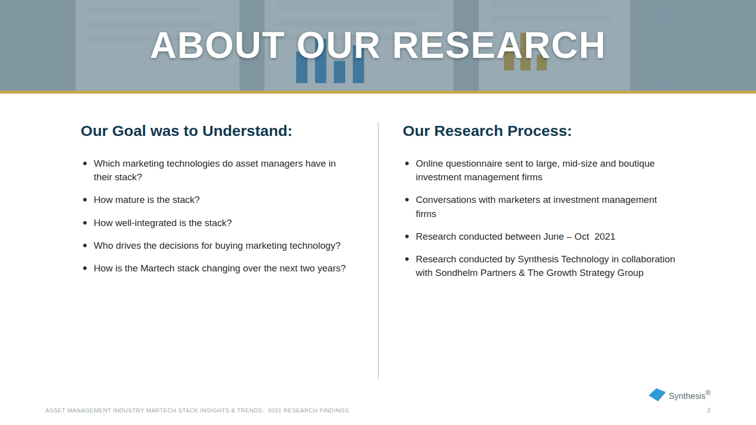ABOUT OUR RESEARCH
Our Goal was to Understand:
Which marketing technologies do asset managers have in their stack?
How mature is the stack?
How well-integrated is the stack?
Who drives the decisions for buying marketing technology?
How is the Martech stack changing over the next two years?
Our Research Process:
Online questionnaire sent to large, mid-size and boutique investment management firms
Conversations with marketers at investment management firms
Research conducted between June – Oct 2021
Research conducted by Synthesis Technology in collaboration with Sondhelm Partners & The Growth Strategy Group
Synthesis®
Asset Management Industry Martech Stack Insights & Trends: 2021 Research Findings 3